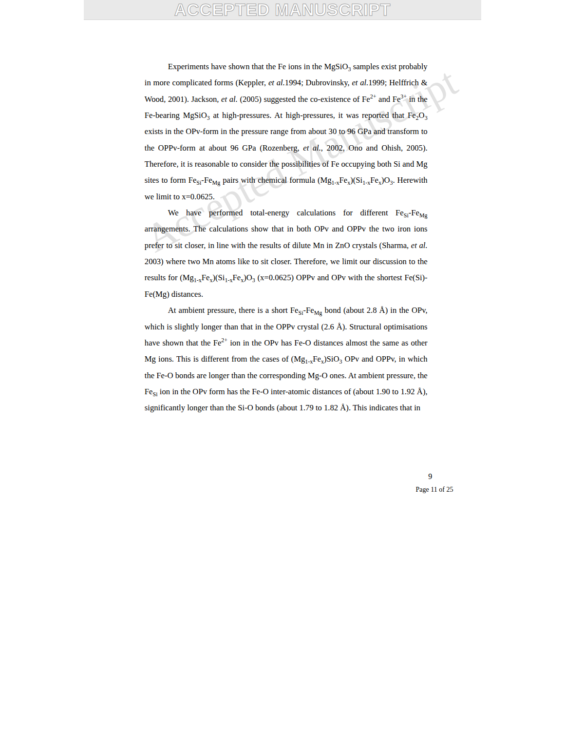ACCEPTED MANUSCRIPT
Accepted Manuscript
Experiments have shown that the Fe ions in the MgSiO3 samples exist probably in more complicated forms (Keppler, et al. 1994; Dubrovinsky, et al. 1999; Helffrich & Wood, 2001). Jackson, et al. (2005) suggested the co-existence of Fe2+ and Fe3+ in the Fe-bearing MgSiO3 at high-pressures. At high-pressures, it was reported that Fe2O3 exists in the OPv-form in the pressure range from about 30 to 96 GPa and transform to the OPPv-form at about 96 GPa (Rozenberg, et al., 2002, Ono and Ohish, 2005). Therefore, it is reasonable to consider the possibilities of Fe occupying both Si and Mg sites to form FeSi-FeMg pairs with chemical formula (Mg1-xFex)(Si1-xFex)O3. Herewith we limit to x=0.0625.
We have performed total-energy calculations for different FeSi-FeMg arrangements. The calculations show that in both OPv and OPPv the two iron ions prefer to sit closer, in line with the results of dilute Mn in ZnO crystals (Sharma, et al. 2003) where two Mn atoms like to sit closer. Therefore, we limit our discussion to the results for (Mg1-xFex)(Si1-xFex)O3 (x=0.0625) OPPv and OPv with the shortest Fe(Si)-Fe(Mg) distances.
At ambient pressure, there is a short FeSi-FeMg bond (about 2.8 Å) in the OPv, which is slightly longer than that in the OPPv crystal (2.6 Å). Structural optimisations have shown that the Fe2+ ion in the OPv has Fe-O distances almost the same as other Mg ions. This is different from the cases of (Mg1-xFex)SiO3 OPv and OPPv, in which the Fe-O bonds are longer than the corresponding Mg-O ones. At ambient pressure, the FeSi ion in the OPv form has the Fe-O inter-atomic distances of (about 1.90 to 1.92 Å), significantly longer than the Si-O bonds (about 1.79 to 1.82 Å). This indicates that in
9
Page 11 of 25